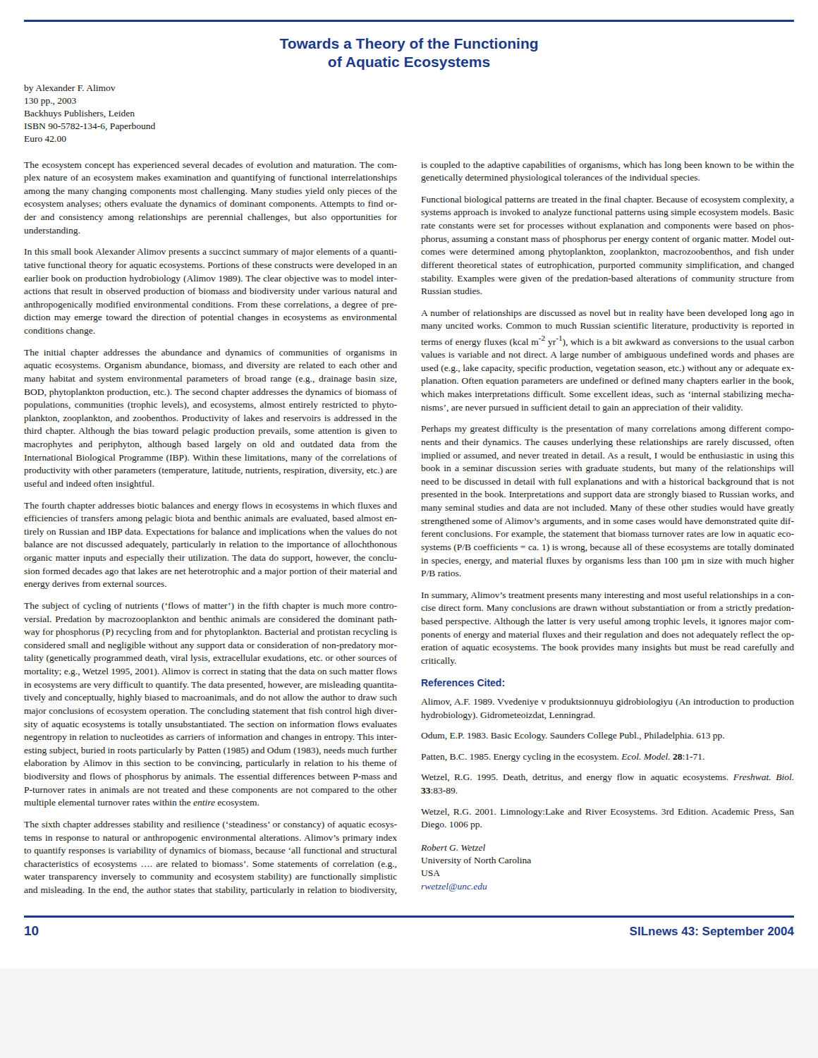Towards a Theory of the Functioning
of Aquatic Ecosystems
by Alexander F. Alimov
130 pp., 2003
Backhuys Publishers, Leiden
ISBN 90-5782-134-6, Paperbound
Euro 42.00
The ecosystem concept has experienced several decades of evolution and maturation. The complex nature of an ecosystem makes examination and quantifying of functional interrelationships among the many changing components most challenging. Many studies yield only pieces of the ecosystem analyses; others evaluate the dynamics of dominant components. Attempts to find order and consistency among relationships are perennial challenges, but also opportunities for understanding.
In this small book Alexander Alimov presents a succinct summary of major elements of a quantitative functional theory for aquatic ecosystems. Portions of these constructs were developed in an earlier book on production hydrobiology (Alimov 1989). The clear objective was to model interactions that result in observed production of biomass and biodiversity under various natural and anthropogenically modified environmental conditions. From these correlations, a degree of prediction may emerge toward the direction of potential changes in ecosystems as environmental conditions change.
The initial chapter addresses the abundance and dynamics of communities of organisms in aquatic ecosystems. Organism abundance, biomass, and diversity are related to each other and many habitat and system environmental parameters of broad range (e.g., drainage basin size, BOD, phytoplankton production, etc.). The second chapter addresses the dynamics of biomass of populations, communities (trophic levels), and ecosystems, almost entirely restricted to phytoplankton, zooplankton, and zoobenthos. Productivity of lakes and reservoirs is addressed in the third chapter. Although the bias toward pelagic production prevails, some attention is given to macrophytes and periphyton, although based largely on old and outdated data from the International Biological Programme (IBP). Within these limitations, many of the correlations of productivity with other parameters (temperature, latitude, nutrients, respiration, diversity, etc.) are useful and indeed often insightful.
The fourth chapter addresses biotic balances and energy flows in ecosystems in which fluxes and efficiencies of transfers among pelagic biota and benthic animals are evaluated, based almost entirely on Russian and IBP data. Expectations for balance and implications when the values do not balance are not discussed adequately, particularly in relation to the importance of allochthonous organic matter inputs and especially their utilization. The data do support, however, the conclusion formed decades ago that lakes are net heterotrophic and a major portion of their material and energy derives from external sources.
The subject of cycling of nutrients (‘flows of matter’) in the fifth chapter is much more controversial. Predation by macrozooplankton and benthic animals are considered the dominant pathway for phosphorus (P) recycling from and for phytoplankton. Bacterial and protistan recycling is considered small and negligible without any support data or consideration of non-predatory mortality (genetically programmed death, viral lysis, extracellular exudations, etc. or other sources of mortality; e.g., Wetzel 1995, 2001). Alimov is correct in stating that the data on such matter flows in ecosystems are very difficult to quantify. The data presented, however, are misleading quantitatively and conceptually, highly biased to macroanimals, and do not allow the author to draw such major conclusions of ecosystem operation. The concluding statement that fish control high diversity of aquatic ecosystems is totally unsubstantiated. The section on information flows evaluates negentropy in relation to nucleotides as carriers of information and changes in entropy. This interesting subject, buried in roots particularly by Patten (1985) and Odum (1983), needs much further elaboration by Alimov in this section to be convincing, particularly in relation to his theme of biodiversity and flows of phosphorus by animals. The essential differences between P-mass and P-turnover rates in animals are not treated and these components are not compared to the other multiple elemental turnover rates within the entire ecosystem.
The sixth chapter addresses stability and resilience (‘steadiness’ or constancy) of aquatic ecosystems in response to natural or anthropogenic environmental alterations. Alimov’s primary index to quantify responses is variability of dynamics of biomass, because ‘all functional and structural characteristics of ecosystems …. are related to biomass’. Some statements of correlation (e.g., water transparency inversely to community and ecosystem stability) are functionally simplistic and misleading. In the end, the author states that stability, particularly in relation to biodiversity, is coupled to the adaptive capabilities of organisms, which has long been known to be within the genetically determined physiological tolerances of the individual species.
Functional biological patterns are treated in the final chapter. Because of ecosystem complexity, a systems approach is invoked to analyze functional patterns using simple ecosystem models. Basic rate constants were set for processes without explanation and components were based on phosphorus, assuming a constant mass of phosphorus per energy content of organic matter. Model outcomes were determined among phytoplankton, zooplankton, macrozoobenthos, and fish under different theoretical states of eutrophication, purported community simplification, and changed stability. Examples were given of the predation-based alterations of community structure from Russian studies.
A number of relationships are discussed as novel but in reality have been developed long ago in many uncited works. Common to much Russian scientific literature, productivity is reported in terms of energy fluxes (kcal m-2 yr-1), which is a bit awkward as conversions to the usual carbon values is variable and not direct. A large number of ambiguous undefined words and phases are used (e.g., lake capacity, specific production, vegetation season, etc.) without any or adequate explanation. Often equation parameters are undefined or defined many chapters earlier in the book, which makes interpretations difficult. Some excellent ideas, such as ‘internal stabilizing mechanisms’, are never pursued in sufficient detail to gain an appreciation of their validity.
Perhaps my greatest difficulty is the presentation of many correlations among different components and their dynamics. The causes underlying these relationships are rarely discussed, often implied or assumed, and never treated in detail. As a result, I would be enthusiastic in using this book in a seminar discussion series with graduate students, but many of the relationships will need to be discussed in detail with full explanations and with a historical background that is not presented in the book. Interpretations and support data are strongly biased to Russian works, and many seminal studies and data are not included. Many of these other studies would have greatly strengthened some of Alimov’s arguments, and in some cases would have demonstrated quite different conclusions. For example, the statement that biomass turnover rates are low in aquatic ecosystems (P/B coefficients = ca. 1) is wrong, because all of these ecosystems are totally dominated in species, energy, and material fluxes by organisms less than 100 µm in size with much higher P/B ratios.
In summary, Alimov’s treatment presents many interesting and most useful relationships in a concise direct form. Many conclusions are drawn without substantiation or from a strictly predation-based perspective. Although the latter is very useful among trophic levels, it ignores major components of energy and material fluxes and their regulation and does not adequately reflect the operation of aquatic ecosystems. The book provides many insights but must be read carefully and critically.
References Cited:
Alimov, A.F. 1989. Vvedeniye v produktsionnuyu gidrobiologiyu (An introduction to production hydrobiology). Gidrometeoizdat, Lenningrad.
Odum, E.P. 1983. Basic Ecology. Saunders College Publ., Philadelphia. 613 pp.
Patten, B.C. 1985. Energy cycling in the ecosystem. Ecol. Model. 28:1-71.
Wetzel, R.G. 1995. Death, detritus, and energy flow in aquatic ecosystems. Freshwat. Biol. 33:83-89.
Wetzel, R.G. 2001. Limnology:Lake and River Ecosystems. 3rd Edition. Academic Press, San Diego. 1006 pp.
Robert G. Wetzel
University of North Carolina
USA
rwetzel@unc.edu
10 SILnews 43: September 2004